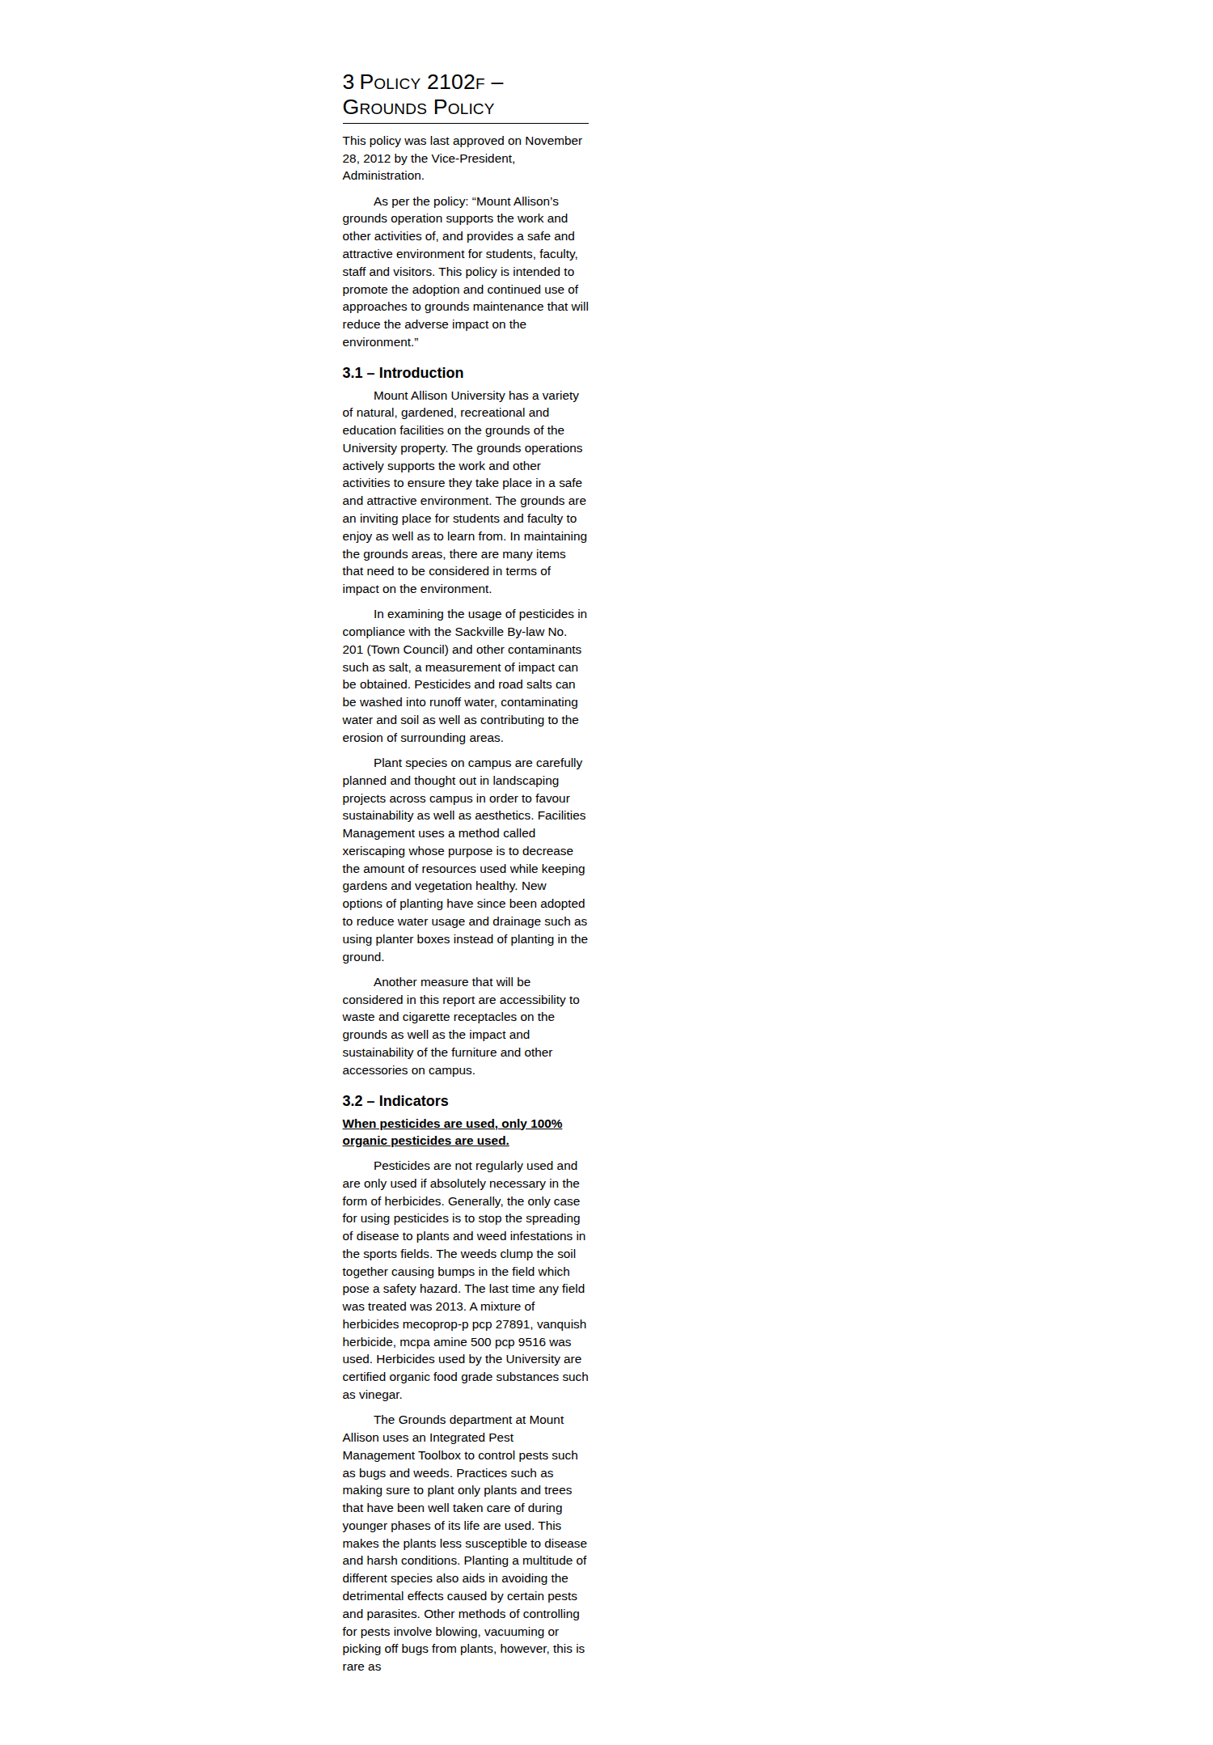3 Policy 2102f – Grounds Policy
This policy was last approved on November 28, 2012 by the Vice-President, Administration.
As per the policy: “Mount Allison’s grounds operation supports the work and other activities of, and provides a safe and attractive environment for students, faculty, staff and visitors. This policy is intended to promote the adoption and continued use of approaches to grounds maintenance that will reduce the adverse impact on the environment.”
3.1 – Introduction
Mount Allison University has a variety of natural, gardened, recreational and education facilities on the grounds of the University property. The grounds operations actively supports the work and other activities to ensure they take place in a safe and attractive environment. The grounds are an inviting place for students and faculty to enjoy as well as to learn from. In maintaining the grounds areas, there are many items that need to be considered in terms of impact on the environment.
In examining the usage of pesticides in compliance with the Sackville By-law No. 201 (Town Council) and other contaminants such as salt, a measurement of impact can be obtained. Pesticides and road salts can be washed into runoff water, contaminating water and soil as well as contributing to the erosion of surrounding areas.
Plant species on campus are carefully planned and thought out in landscaping projects across campus in order to favour sustainability as well as aesthetics. Facilities Management uses a method called xeriscaping whose purpose is to decrease the amount of resources used while keeping gardens and vegetation healthy. New options of planting have since been adopted to reduce water usage and drainage such as using planter boxes instead of planting in the ground.
Another measure that will be considered in this report are accessibility to waste and cigarette receptacles on the grounds as well as the impact and sustainability of the furniture and other accessories on campus.
3.2 – Indicators
When pesticides are used, only 100% organic pesticides are used.
Pesticides are not regularly used and are only used if absolutely necessary in the form of herbicides. Generally, the only case for using pesticides is to stop the spreading of disease to plants and weed infestations in the sports fields. The weeds clump the soil together causing bumps in the field which pose a safety hazard. The last time any field was treated was 2013. A mixture of herbicides mecoprop-p pcp 27891, vanquish herbicide, mcpa amine 500 pcp 9516 was used. Herbicides used by the University are certified organic food grade substances such as vinegar.
The Grounds department at Mount Allison uses an Integrated Pest Management Toolbox to control pests such as bugs and weeds. Practices such as making sure to plant only plants and trees that have been well taken care of during younger phases of its life are used. This makes the plants less susceptible to disease and harsh conditions. Planting a multitude of different species also aids in avoiding the detrimental effects caused by certain pests and parasites. Other methods of controlling for pests involve blowing, vacuuming or picking off bugs from plants, however, this is rare as